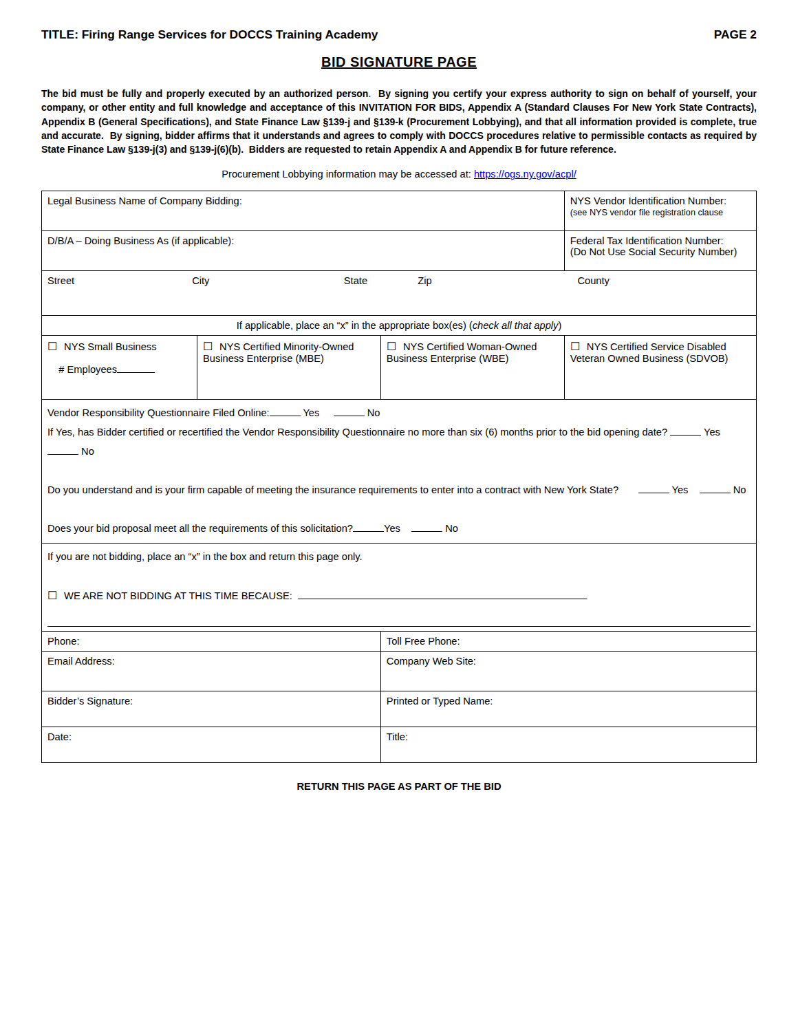TITLE: Firing Range Services for DOCCS Training Academy
PAGE 2
BID SIGNATURE PAGE
The bid must be fully and properly executed by an authorized person. By signing you certify your express authority to sign on behalf of yourself, your company, or other entity and full knowledge and acceptance of this INVITATION FOR BIDS, Appendix A (Standard Clauses For New York State Contracts), Appendix B (General Specifications), and State Finance Law §139-j and §139-k (Procurement Lobbying), and that all information provided is complete, true and accurate. By signing, bidder affirms that it understands and agrees to comply with DOCCS procedures relative to permissible contacts as required by State Finance Law §139-j(3) and §139-j(6)(b). Bidders are requested to retain Appendix A and Appendix B for future reference.
Procurement Lobbying information may be accessed at: https://ogs.ny.gov/acpl/
| Legal Business Name of Company Bidding: | NYS Vendor Identification Number: (see NYS vendor file registration clause |
| D/B/A – Doing Business As (if applicable): | Federal Tax Identification Number: (Do Not Use Social Security Number) |
| Street City State Zip County |
| If applicable, place an “x” in the appropriate box(es) ( check all that apply ) |
| ☐ NYS Small Business # Employees | ☐ NYS Certified Minority-Owned Business Enterprise (MBE) | ☐ NYS Certified Woman-Owned Business Enterprise (WBE) | ☐ NYS Certified Service Disabled Veteran Owned Business (SDVOB) |
| Vendor Responsibility Questionnaire Filed Online: Yes No If Yes, has Bidder certified or recertified the Vendor Responsibility Questionnaire no more than six (6) months prior to the bid opening date? Yes No Do you understand and is your firm capable of meeting the insurance requirements to enter into a contract with New York State? Yes No Does your bid proposal meet all the requirements of this solicitation? Yes No |
| If you are not bidding, place an “x” in the box and return this page only. ☐ WE ARE NOT BIDDING AT THIS TIME BECAUSE: |
| Phone: | Toll Free Phone: |
| Email Address: | Company Web Site: |
| Bidder’s Signature: | Printed or Typed Name: |
| Date: | Title: |
RETURN THIS PAGE AS PART OF THE BID